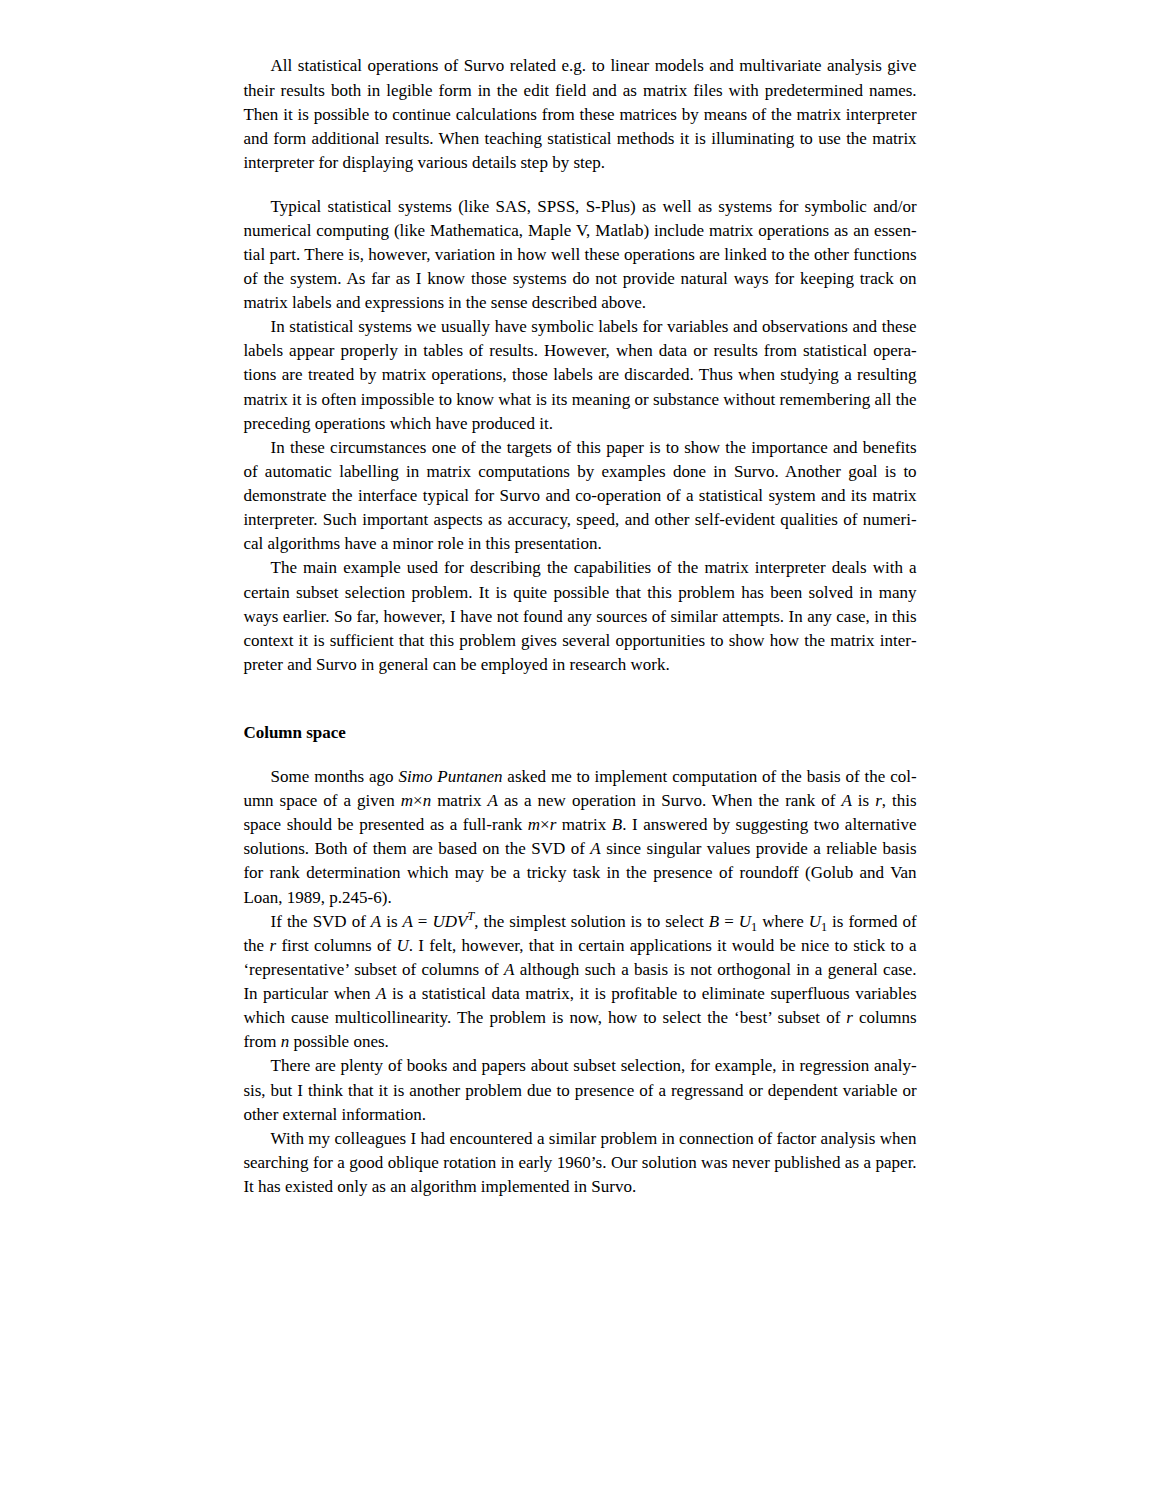All statistical operations of Survo related e.g. to linear models and multivariate analysis give their results both in legible form in the edit field and as matrix files with predetermined names. Then it is possible to continue calculations from these matrices by means of the matrix interpreter and form additional results. When teaching statistical methods it is illuminating to use the matrix interpreter for displaying various details step by step.
Typical statistical systems (like SAS, SPSS, S-Plus) as well as systems for symbolic and/or numerical computing (like Mathematica, Maple V, Matlab) include matrix operations as an essential part. There is, however, variation in how well these operations are linked to the other functions of the system. As far as I know those systems do not provide natural ways for keeping track on matrix labels and expressions in the sense described above.
In statistical systems we usually have symbolic labels for variables and observations and these labels appear properly in tables of results. However, when data or results from statistical operations are treated by matrix operations, those labels are discarded. Thus when studying a resulting matrix it is often impossible to know what is its meaning or substance without remembering all the preceding operations which have produced it.
In these circumstances one of the targets of this paper is to show the importance and benefits of automatic labelling in matrix computations by examples done in Survo. Another goal is to demonstrate the interface typical for Survo and co-operation of a statistical system and its matrix interpreter. Such important aspects as accuracy, speed, and other self-evident qualities of numerical algorithms have a minor role in this presentation.
The main example used for describing the capabilities of the matrix interpreter deals with a certain subset selection problem. It is quite possible that this problem has been solved in many ways earlier. So far, however, I have not found any sources of similar attempts. In any case, in this context it is sufficient that this problem gives several opportunities to show how the matrix interpreter and Survo in general can be employed in research work.
Column space
Some months ago Simo Puntanen asked me to implement computation of the basis of the column space of a given m×n matrix A as a new operation in Survo. When the rank of A is r, this space should be presented as a full-rank m×r matrix B. I answered by suggesting two alternative solutions. Both of them are based on the SVD of A since singular values provide a reliable basis for rank determination which may be a tricky task in the presence of roundoff (Golub and Van Loan, 1989, p.245-6).
If the SVD of A is A = UDVT, the simplest solution is to select B = U 1 where U 1 is formed of the r first columns of U. I felt, however, that in certain applications it would be nice to stick to a ‘representative’ subset of columns of A although such a basis is not orthogonal in a general case. In particular when A is a statistical data matrix, it is profitable to eliminate superfluous variables which cause multicollinearity. The problem is now, how to select the ‘best’ subset of r columns from n possible ones.
There are plenty of books and papers about subset selection, for example, in regression analysis, but I think that it is another problem due to presence of a regressand or dependent variable or other external information.
With my colleagues I had encountered a similar problem in connection of factor analysis when searching for a good oblique rotation in early 1960’s. Our solution was never published as a paper. It has existed only as an algorithm implemented in Survo.